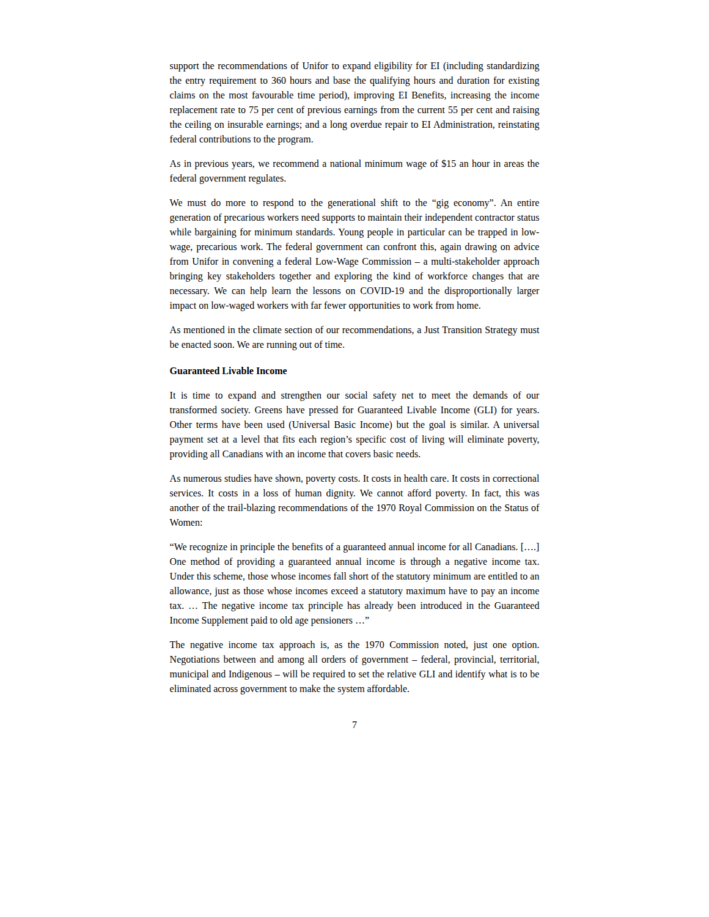support the recommendations of Unifor to expand eligibility for EI (including standardizing the entry requirement to 360 hours and base the qualifying hours and duration for existing claims on the most favourable time period), improving EI Benefits, increasing the income replacement rate to 75 per cent of previous earnings from the current 55 per cent and raising the ceiling on insurable earnings; and a long overdue repair to EI Administration, reinstating federal contributions to the program.
As in previous years, we recommend a national minimum wage of $15 an hour in areas the federal government regulates.
We must do more to respond to the generational shift to the “gig economy”. An entire generation of precarious workers need supports to maintain their independent contractor status while bargaining for minimum standards. Young people in particular can be trapped in low-wage, precarious work. The federal government can confront this, again drawing on advice from Unifor in convening a federal Low-Wage Commission – a multi-stakeholder approach bringing key stakeholders together and exploring the kind of workforce changes that are necessary. We can help learn the lessons on COVID-19 and the disproportionally larger impact on low-waged workers with far fewer opportunities to work from home.
As mentioned in the climate section of our recommendations, a Just Transition Strategy must be enacted soon. We are running out of time.
Guaranteed Livable Income
It is time to expand and strengthen our social safety net to meet the demands of our transformed society. Greens have pressed for Guaranteed Livable Income (GLI) for years. Other terms have been used (Universal Basic Income) but the goal is similar. A universal payment set at a level that fits each region’s specific cost of living will eliminate poverty, providing all Canadians with an income that covers basic needs.
As numerous studies have shown, poverty costs. It costs in health care. It costs in correctional services. It costs in a loss of human dignity. We cannot afford poverty. In fact, this was another of the trail-blazing recommendations of the 1970 Royal Commission on the Status of Women:
“We recognize in principle the benefits of a guaranteed annual income for all Canadians. [….] One method of providing a guaranteed annual income is through a negative income tax. Under this scheme, those whose incomes fall short of the statutory minimum are entitled to an allowance, just as those whose incomes exceed a statutory maximum have to pay an income tax. … The negative income tax principle has already been introduced in the Guaranteed Income Supplement paid to old age pensioners …”
The negative income tax approach is, as the 1970 Commission noted, just one option. Negotiations between and among all orders of government – federal, provincial, territorial, municipal and Indigenous – will be required to set the relative GLI and identify what is to be eliminated across government to make the system affordable.
7